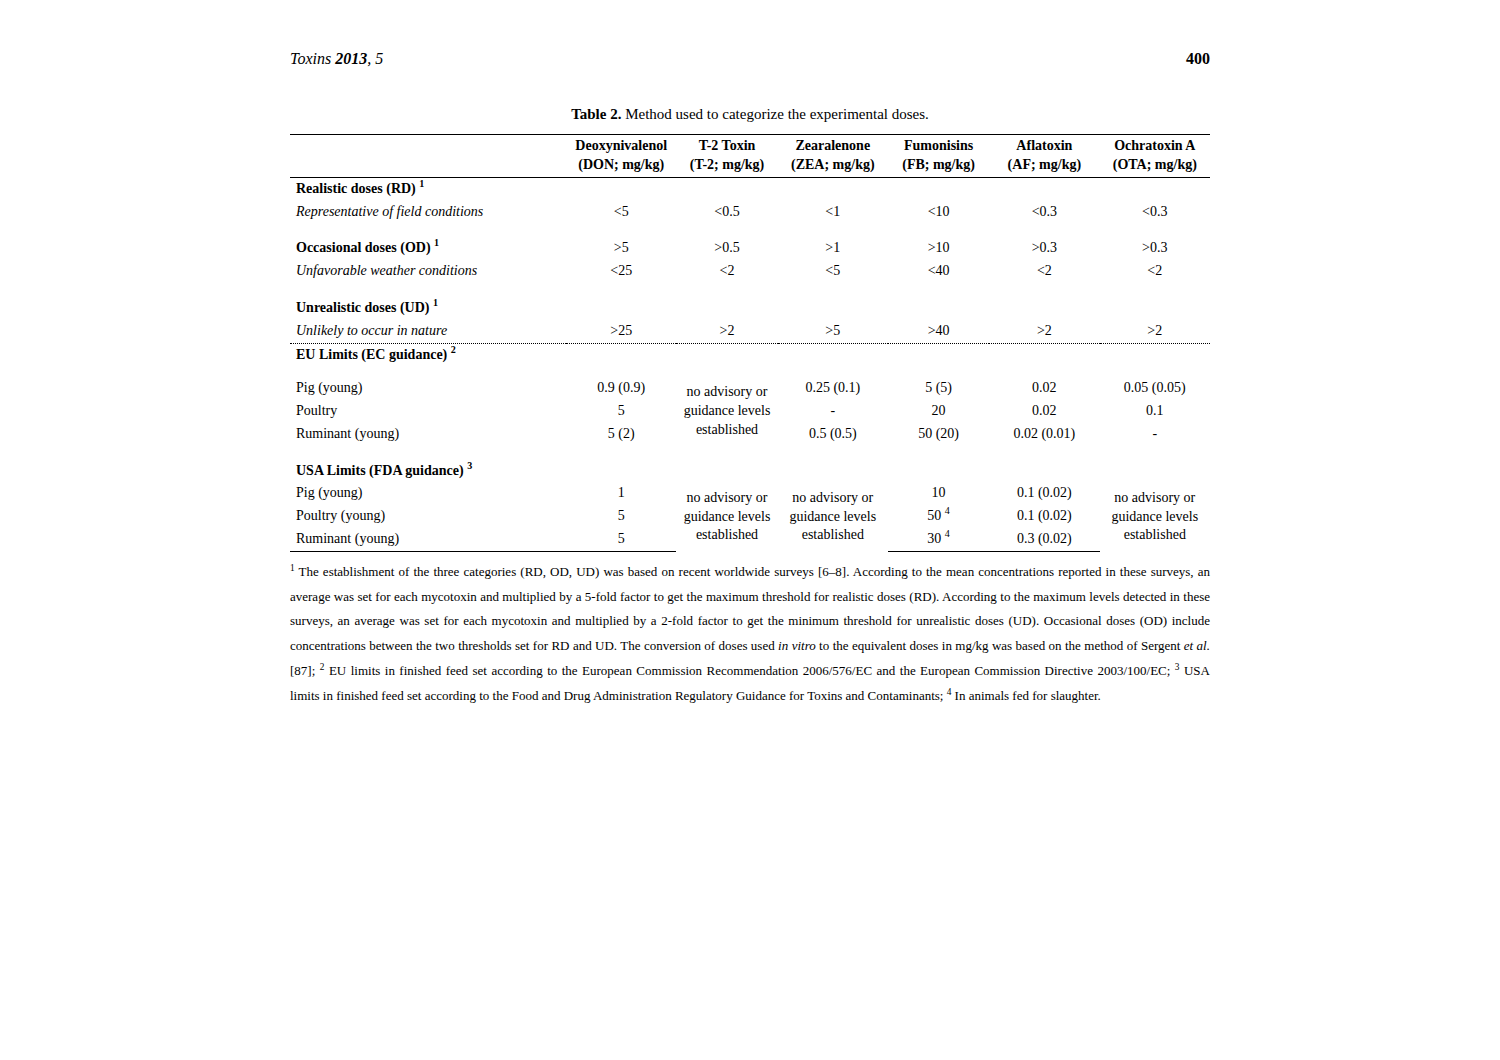Toxins 2013, 5
400
Table 2. Method used to categorize the experimental doses.
| | Deoxynivalenol (DON; mg/kg) | T-2 Toxin (T-2; mg/kg) | Zearalenone (ZEA; mg/kg) | Fumonisins (FB; mg/kg) | Aflatoxin (AF; mg/kg) | Ochratoxin A (OTA; mg/kg) |
| --- | --- | --- | --- | --- | --- | --- |
| Realistic doses (RD) 1 | | | | | | |
| Representative of field conditions | <5 | <0.5 | <1 | <10 | <0.3 | <0.3 |
| Occasional doses (OD) 1 | >5 | >0.5 | >1 | >10 | >0.3 | >0.3 |
| Unfavorable weather conditions | <25 | <2 | <5 | <40 | <2 | <2 |
| Unrealistic doses (UD) 1 | | | | | | |
| Unlikely to occur in nature | >25 | >2 | >5 | >40 | >2 | >2 |
| EU Limits (EC guidance) 2 | | | | | | |
| Pig (young) | 0.9 (0.9) | no advisory or guidance levels established | 0.25 (0.1) | 5 (5) | 0.02 | 0.05 (0.05) |
| Poultry | 5 | - | 20 | 0.02 | 0.1 |
| Ruminant (young) | 5 (2) | 0.5 (0.5) | 50 (20) | 0.02 (0.01) | - |
| USA Limits (FDA guidance) 3 | | | | | | |
| Pig (young) | 1 | no advisory or guidance levels established | no advisory or guidance levels established | 10 | 0.1 (0.02) | no advisory or guidance levels established |
| Poultry (young) | 5 | 50 4 | 0.1 (0.02) |
| Ruminant (young) | 5 | 30 4 | 0.3 (0.02) |
1 The establishment of the three categories (RD, OD, UD) was based on recent worldwide surveys [6–8]. According to the mean concentrations reported in these surveys, an average was set for each mycotoxin and multiplied by a 5-fold factor to get the maximum threshold for realistic doses (RD). According to the maximum levels detected in these surveys, an average was set for each mycotoxin and multiplied by a 2-fold factor to get the minimum threshold for unrealistic doses (UD). Occasional doses (OD) include concentrations between the two thresholds set for RD and UD. The conversion of doses used in vitro to the equivalent doses in mg/kg was based on the method of Sergent et al. [87]; 2 EU limits in finished feed set according to the European Commission Recommendation 2006/576/EC and the European Commission Directive 2003/100/EC; 3 USA limits in finished feed set according to the Food and Drug Administration Regulatory Guidance for Toxins and Contaminants; 4 In animals fed for slaughter.